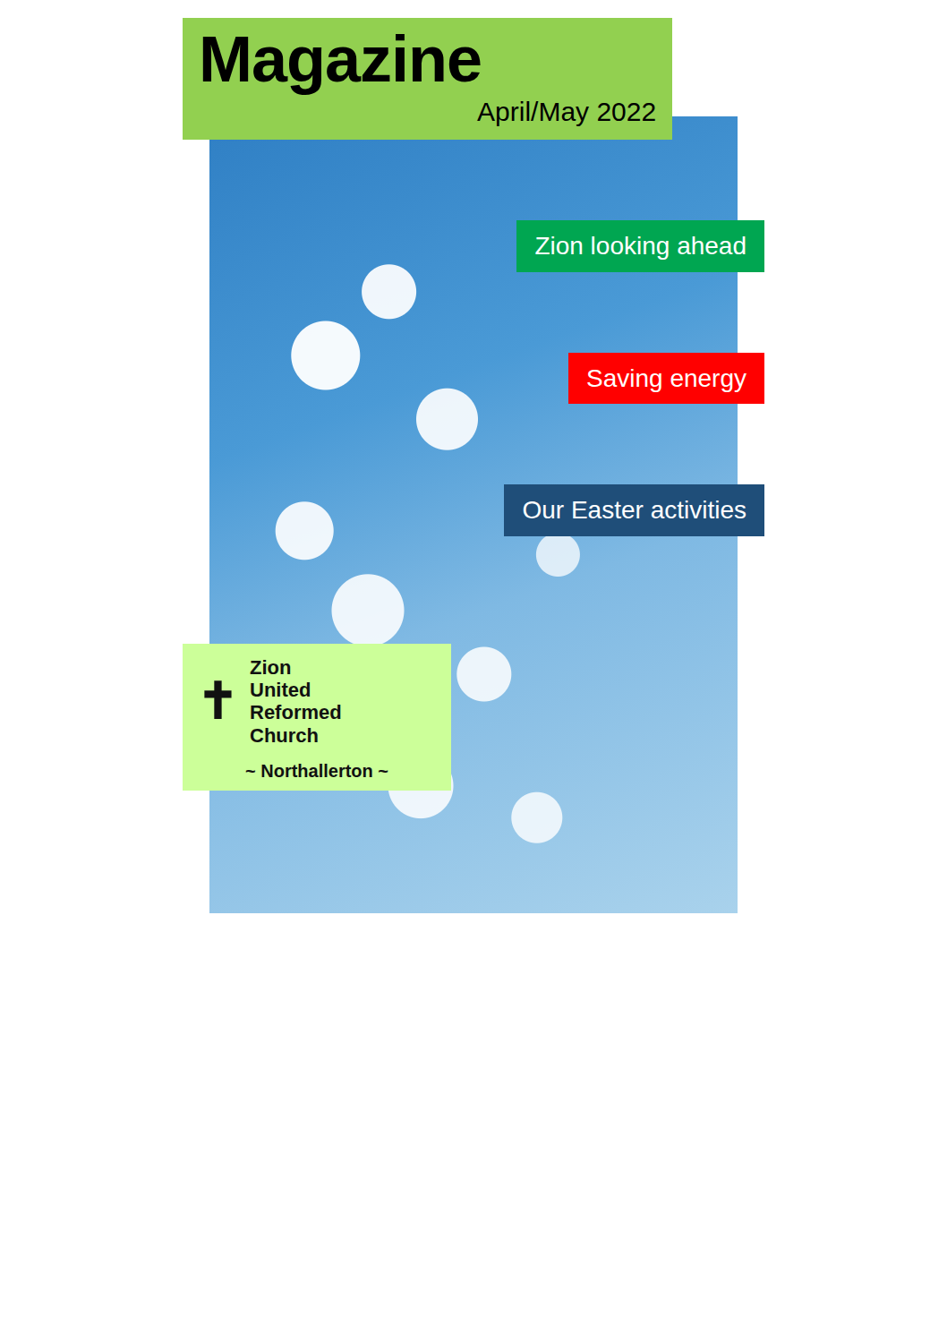Magazine
April/May 2022
Zion looking ahead
Saving energy
Our Easter activities
✝ Zion
United
Reformed
Church
~ Northallerton ~